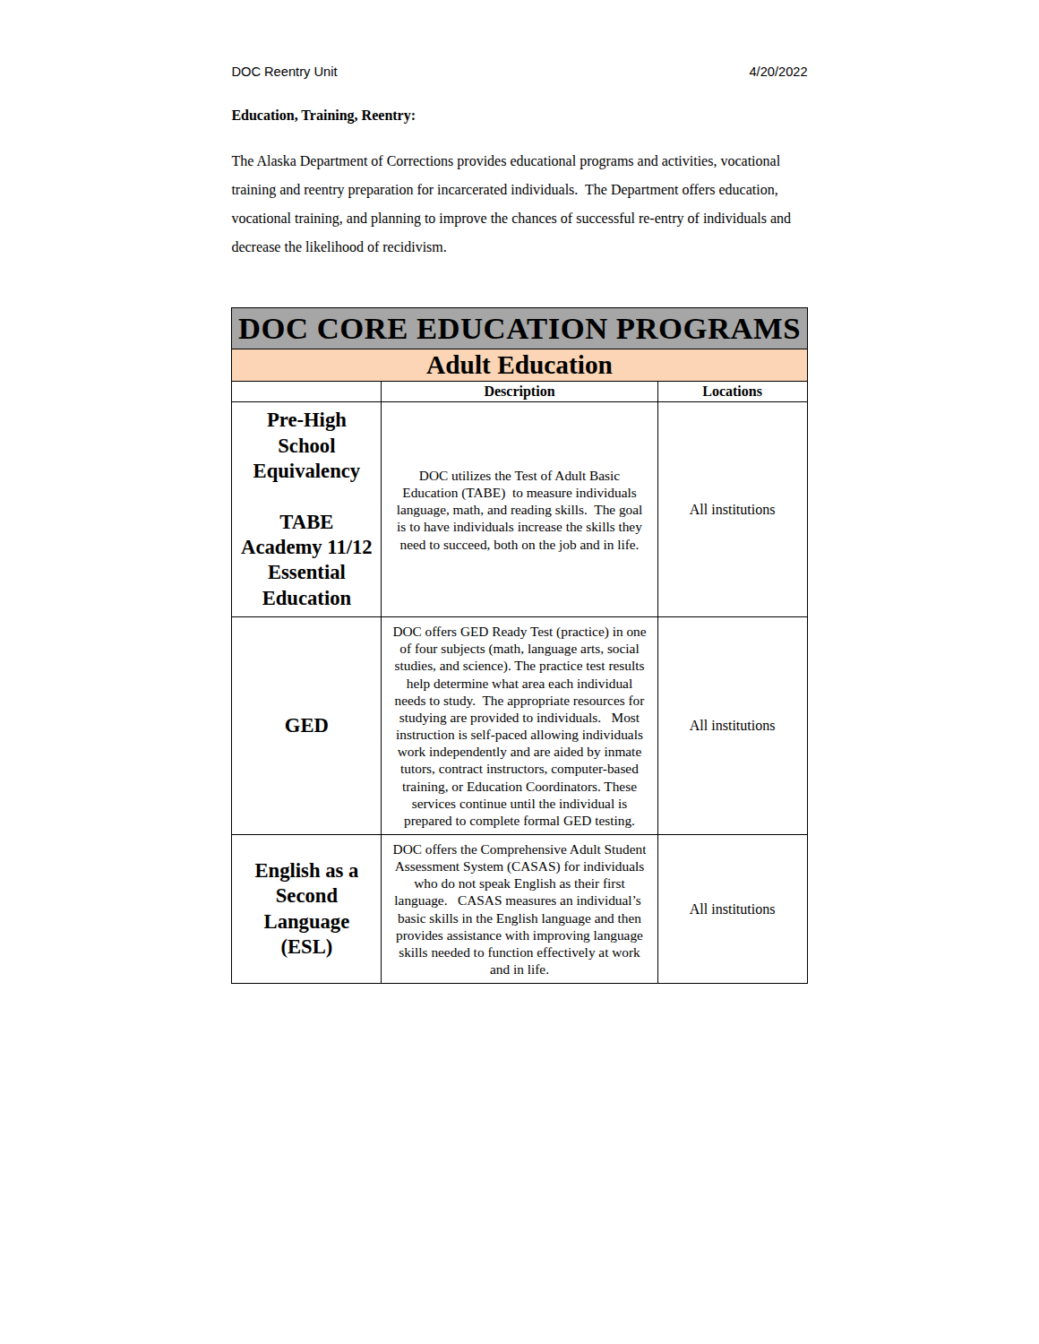DOC Reentry Unit 4/20/2022
Education, Training, Reentry:
The Alaska Department of Corrections provides educational programs and activities, vocational training and reentry preparation for incarcerated individuals. The Department offers education, vocational training, and planning to improve the chances of successful re-entry of individuals and decrease the likelihood of recidivism.
| DOC CORE EDUCATION PROGRAMS |
| Adult Education |
| | Description | Locations |
| Pre-High School Equivalency TABE Academy 11/12 Essential Education | DOC utilizes the Test of Adult Basic Education (TABE) to measure individuals language, math, and reading skills. The goal is to have individuals increase the skills they need to succeed, both on the job and in life. | All institutions |
| GED | DOC offers GED Ready Test (practice) in one of four subjects (math, language arts, social studies, and science). The practice test results help determine what area each individual needs to study. The appropriate resources for studying are provided to individuals. Most instruction is self-paced allowing individuals work independently and are aided by inmate tutors, contract instructors, computer-based training, or Education Coordinators. These services continue until the individual is prepared to complete formal GED testing. | All institutions |
| English as a Second Language (ESL) | DOC offers the Comprehensive Adult Student Assessment System (CASAS) for individuals who do not speak English as their first language. CASAS measures an individual’s basic skills in the English language and then provides assistance with improving language skills needed to function effectively at work and in life. | All institutions |